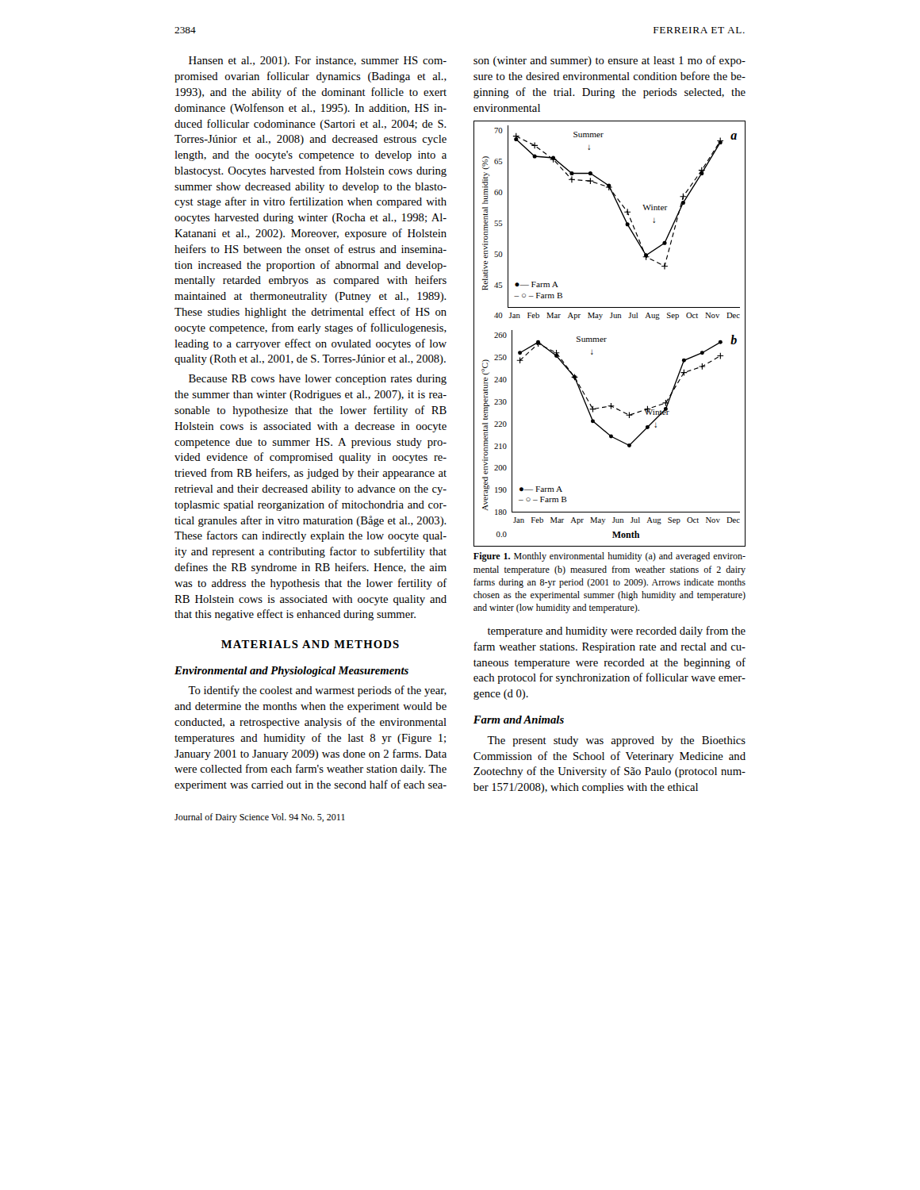2384 FERREIRA ET AL.
Hansen et al., 2001). For instance, summer HS compromised ovarian follicular dynamics (Badinga et al., 1993), and the ability of the dominant follicle to exert dominance (Wolfenson et al., 1995). In addition, HS induced follicular codominance (Sartori et al., 2004; de S. Torres-Júnior et al., 2008) and decreased estrous cycle length, and the oocyte's competence to develop into a blastocyst. Oocytes harvested from Holstein cows during summer show decreased ability to develop to the blastocyst stage after in vitro fertilization when compared with oocytes harvested during winter (Rocha et al., 1998; Al-Katanani et al., 2002). Moreover, exposure of Holstein heifers to HS between the onset of estrus and insemination increased the proportion of abnormal and developmentally retarded embryos as compared with heifers maintained at thermoneutrality (Putney et al., 1989). These studies highlight the detrimental effect of HS on oocyte competence, from early stages of folliculogenesis, leading to a carryover effect on ovulated oocytes of low quality (Roth et al., 2001, de S. Torres-Júnior et al., 2008).
Because RB cows have lower conception rates during the summer than winter (Rodrigues et al., 2007), it is reasonable to hypothesize that the lower fertility of RB Holstein cows is associated with a decrease in oocyte competence due to summer HS. A previous study provided evidence of compromised quality in oocytes retrieved from RB heifers, as judged by their appearance at retrieval and their decreased ability to advance on the cytoplasmic spatial reorganization of mitochondria and cortical granules after in vitro maturation (Båge et al., 2003). These factors can indirectly explain the low oocyte quality and represent a contributing factor to subfertility that defines the RB syndrome in RB heifers. Hence, the aim was to address the hypothesis that the lower fertility of RB Holstein cows is associated with oocyte quality and that this negative effect is enhanced during summer.
MATERIALS AND METHODS
Environmental and Physiological Measurements
To identify the coolest and warmest periods of the year, and determine the months when the experiment would be conducted, a retrospective analysis of the environmental temperatures and humidity of the last 8 yr (Figure 1; January 2001 to January 2009) was done on 2 farms. Data were collected from each farm's weather station daily. The experiment was carried out in the second half of each season (winter and summer) to ensure at least 1 mo of exposure to the desired environmental condition before the beginning of the trial. During the periods selected, the environmental
Relative environmental humidity (%)
70656055504540
a Summer ↓ Winter ↓
●— Farm A
– ○ – Farm B
Jan Feb Mar Apr May Jun Jul Aug Sep Oct Nov Dec
Averaged environmental temperature (°C)
260250240230220210 2001901800.0
b Summer ↓ Winter ↓
●— Farm A
– ○ – Farm B
Jan Feb Mar Apr May Jun Jul Aug Sep Oct Nov Dec
Month
Figure 1. Monthly environmental humidity (a) and averaged environmental temperature (b) measured from weather stations of 2 dairy farms during an 8-yr period (2001 to 2009). Arrows indicate months chosen as the experimental summer (high humidity and temperature) and winter (low humidity and temperature).
temperature and humidity were recorded daily from the farm weather stations. Respiration rate and rectal and cutaneous temperature were recorded at the beginning of each protocol for synchronization of follicular wave emergence (d 0).
Farm and Animals
The present study was approved by the Bioethics Commission of the School of Veterinary Medicine and Zootechny of the University of São Paulo (protocol number 1571/2008), which complies with the ethical
Journal of Dairy Science Vol. 94 No. 5, 2011